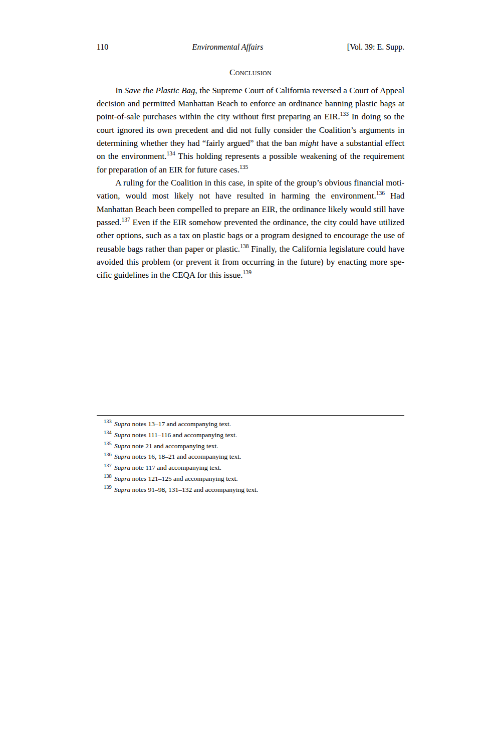110 Environmental Affairs [Vol. 39: E. Supp.
Conclusion
In Save the Plastic Bag, the Supreme Court of California reversed a Court of Appeal decision and permitted Manhattan Beach to enforce an ordinance banning plastic bags at point-of-sale purchases within the city without first preparing an EIR.133 In doing so the court ignored its own precedent and did not fully consider the Coalition’s arguments in determining whether they had “fairly argued” that the ban might have a substantial effect on the environment.134 This holding represents a possible weakening of the requirement for preparation of an EIR for future cases.135
A ruling for the Coalition in this case, in spite of the group’s obvious financial motivation, would most likely not have resulted in harming the environment.136 Had Manhattan Beach been compelled to prepare an EIR, the ordinance likely would still have passed.137 Even if the EIR somehow prevented the ordinance, the city could have utilized other options, such as a tax on plastic bags or a program designed to encourage the use of reusable bags rather than paper or plastic.138 Finally, the California legislature could have avoided this problem (or prevent it from occurring in the future) by enacting more specific guidelines in the CEQA for this issue.139
133 Supra notes 13–17 and accompanying text.
134 Supra notes 111–116 and accompanying text.
135 Supra note 21 and accompanying text.
136 Supra notes 16, 18–21 and accompanying text.
137 Supra note 117 and accompanying text.
138 Supra notes 121–125 and accompanying text.
139 Supra notes 91–98, 131–132 and accompanying text.